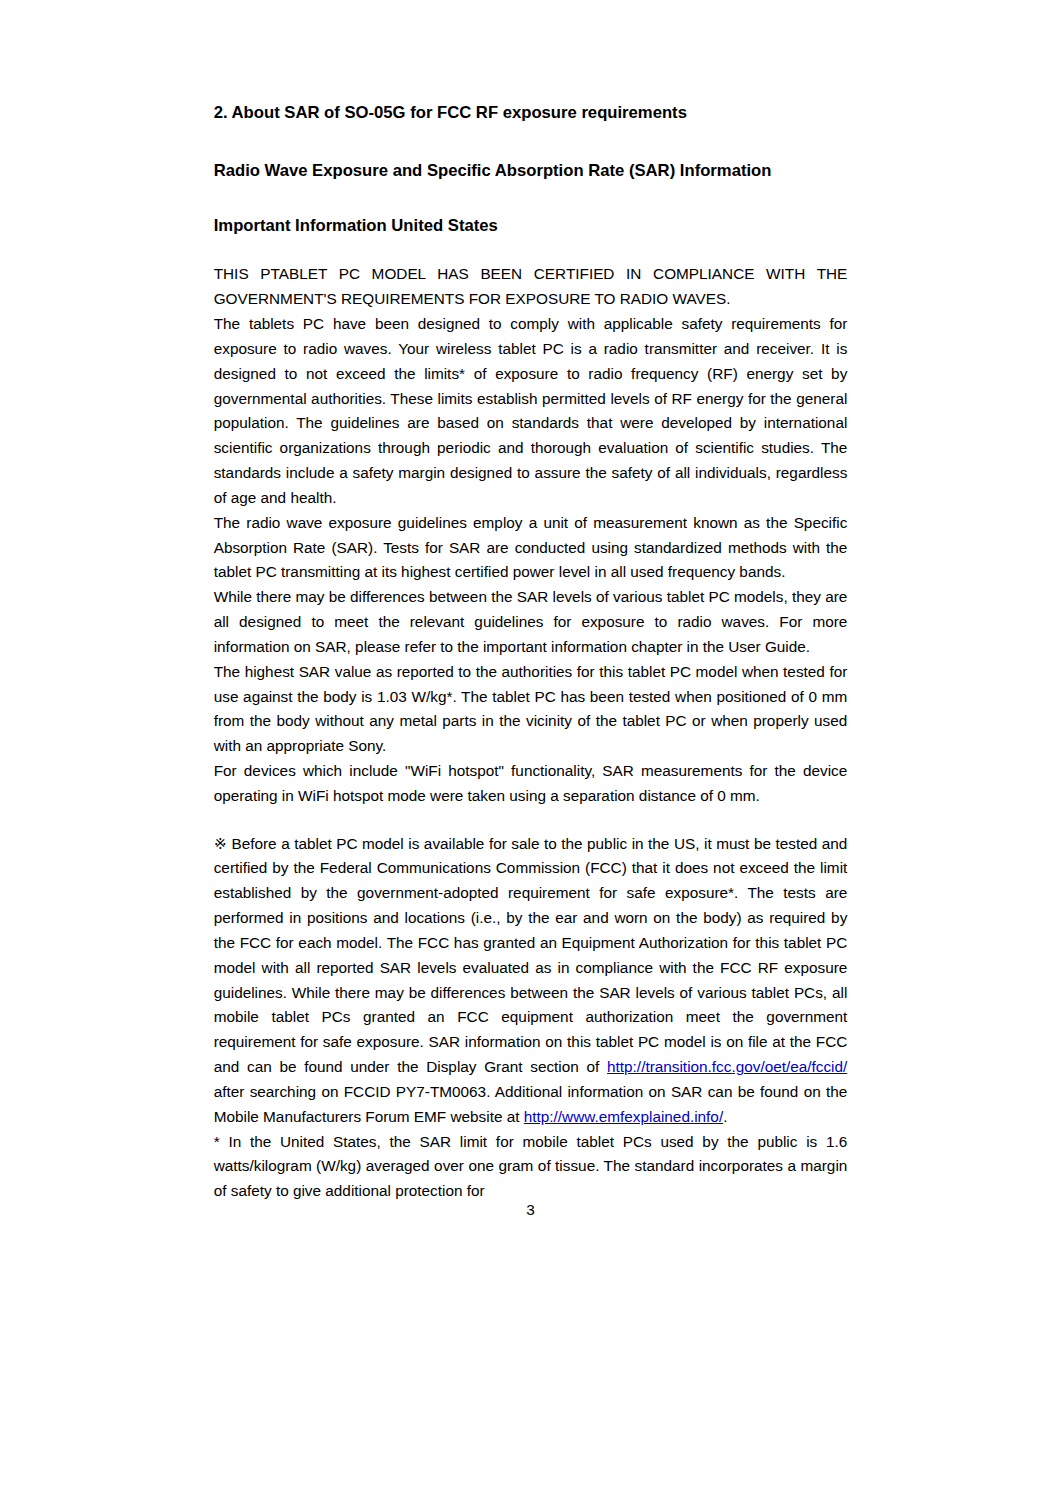2. About SAR of SO-05G for FCC RF exposure requirements
Radio Wave Exposure and Specific Absorption Rate (SAR) Information
Important Information United States
THIS PTABLET PC MODEL HAS BEEN CERTIFIED IN COMPLIANCE WITH THE GOVERNMENT'S REQUIREMENTS FOR EXPOSURE TO RADIO WAVES.
The tablets PC have been designed to comply with applicable safety requirements for exposure to radio waves. Your wireless tablet PC is a radio transmitter and receiver. It is designed to not exceed the limits* of exposure to radio frequency (RF) energy set by governmental authorities. These limits establish permitted levels of RF energy for the general population. The guidelines are based on standards that were developed by international scientific organizations through periodic and thorough evaluation of scientific studies. The standards include a safety margin designed to assure the safety of all individuals, regardless of age and health.
The radio wave exposure guidelines employ a unit of measurement known as the Specific Absorption Rate (SAR). Tests for SAR are conducted using standardized methods with the tablet PC transmitting at its highest certified power level in all used frequency bands.
While there may be differences between the SAR levels of various tablet PC models, they are all designed to meet the relevant guidelines for exposure to radio waves. For more information on SAR, please refer to the important information chapter in the User Guide.
The highest SAR value as reported to the authorities for this tablet PC model when tested for use against the body is 1.03 W/kg*. The tablet PC has been tested when positioned of 0 mm from the body without any metal parts in the vicinity of the tablet PC or when properly used with an appropriate Sony.
For devices which include "WiFi hotspot" functionality, SAR measurements for the device operating in WiFi hotspot mode were taken using a separation distance of 0 mm.
※ Before a tablet PC model is available for sale to the public in the US, it must be tested and certified by the Federal Communications Commission (FCC) that it does not exceed the limit established by the government-adopted requirement for safe exposure*. The tests are performed in positions and locations (i.e., by the ear and worn on the body) as required by the FCC for each model. The FCC has granted an Equipment Authorization for this tablet PC model with all reported SAR levels evaluated as in compliance with the FCC RF exposure guidelines. While there may be differences between the SAR levels of various tablet PCs, all mobile tablet PCs granted an FCC equipment authorization meet the government requirement for safe exposure. SAR information on this tablet PC model is on file at the FCC and can be found under the Display Grant section of http://transition.fcc.gov/oet/ea/fccid/ after searching on FCCID PY7-TM0063. Additional information on SAR can be found on the Mobile Manufacturers Forum EMF website at http://www.emfexplained.info/.
* In the United States, the SAR limit for mobile tablet PCs used by the public is 1.6 watts/kilogram (W/kg) averaged over one gram of tissue. The standard incorporates a margin of safety to give additional protection for
3